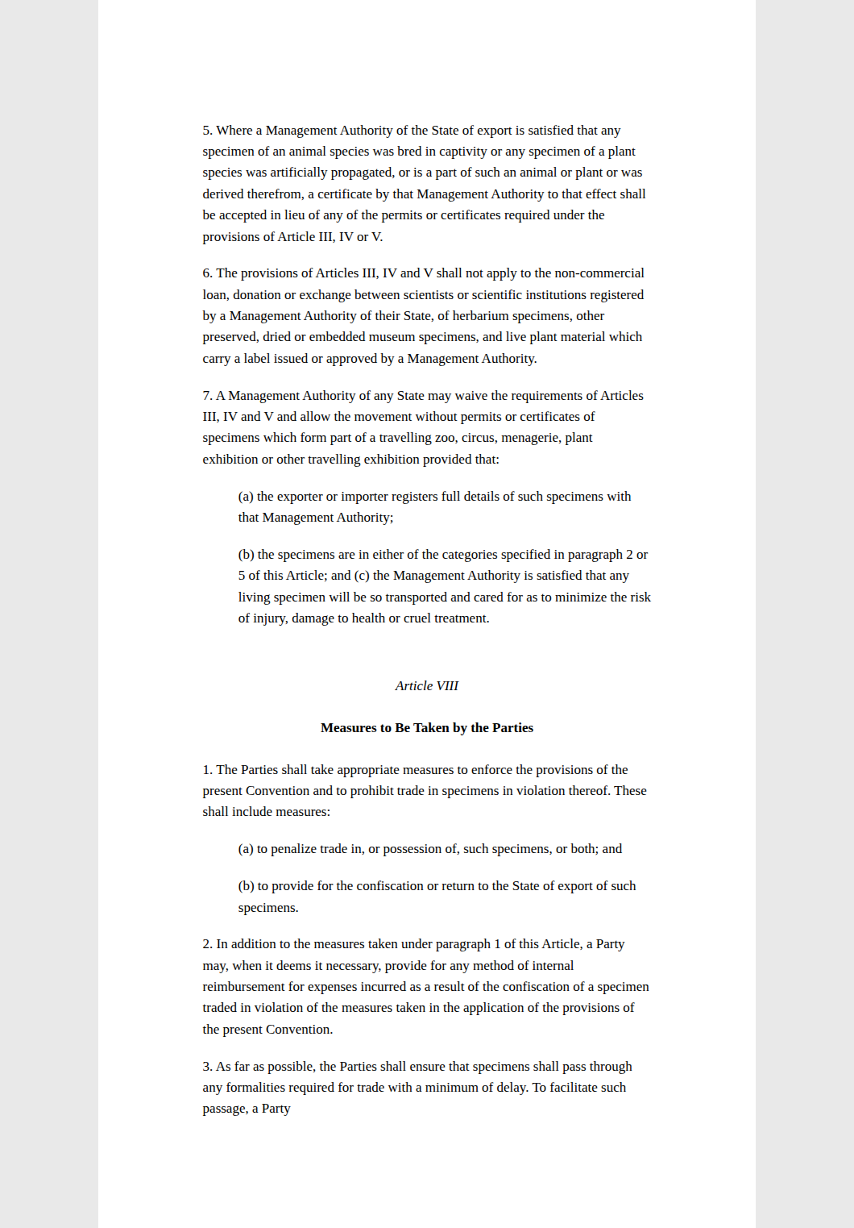5. Where a Management Authority of the State of export is satisfied that any specimen of an animal species was bred in captivity or any specimen of a plant species was artificially propagated, or is a part of such an animal or plant or was derived therefrom, a certificate by that Management Authority to that effect shall be accepted in lieu of any of the permits or certificates required under the provisions of Article III, IV or V.
6. The provisions of Articles III, IV and V shall not apply to the non-commercial loan, donation or exchange between scientists or scientific institutions registered by a Management Authority of their State, of herbarium specimens, other preserved, dried or embedded museum specimens, and live plant material which carry a label issued or approved by a Management Authority.
7. A Management Authority of any State may waive the requirements of Articles III, IV and V and allow the movement without permits or certificates of specimens which form part of a travelling zoo, circus, menagerie, plant exhibition or other travelling exhibition provided that:
(a) the exporter or importer registers full details of such specimens with that Management Authority;
(b) the specimens are in either of the categories specified in paragraph 2 or 5 of this Article; and (c) the Management Authority is satisfied that any living specimen will be so transported and cared for as to minimize the risk of injury, damage to health or cruel treatment.
Article VIII
Measures to Be Taken by the Parties
1. The Parties shall take appropriate measures to enforce the provisions of the present Convention and to prohibit trade in specimens in violation thereof. These shall include measures:
(a) to penalize trade in, or possession of, such specimens, or both; and
(b) to provide for the confiscation or return to the State of export of such specimens.
2. In addition to the measures taken under paragraph 1 of this Article, a Party may, when it deems it necessary, provide for any method of internal reimbursement for expenses incurred as a result of the confiscation of a specimen traded in violation of the measures taken in the application of the provisions of the present Convention.
3. As far as possible, the Parties shall ensure that specimens shall pass through any formalities required for trade with a minimum of delay. To facilitate such passage, a Party